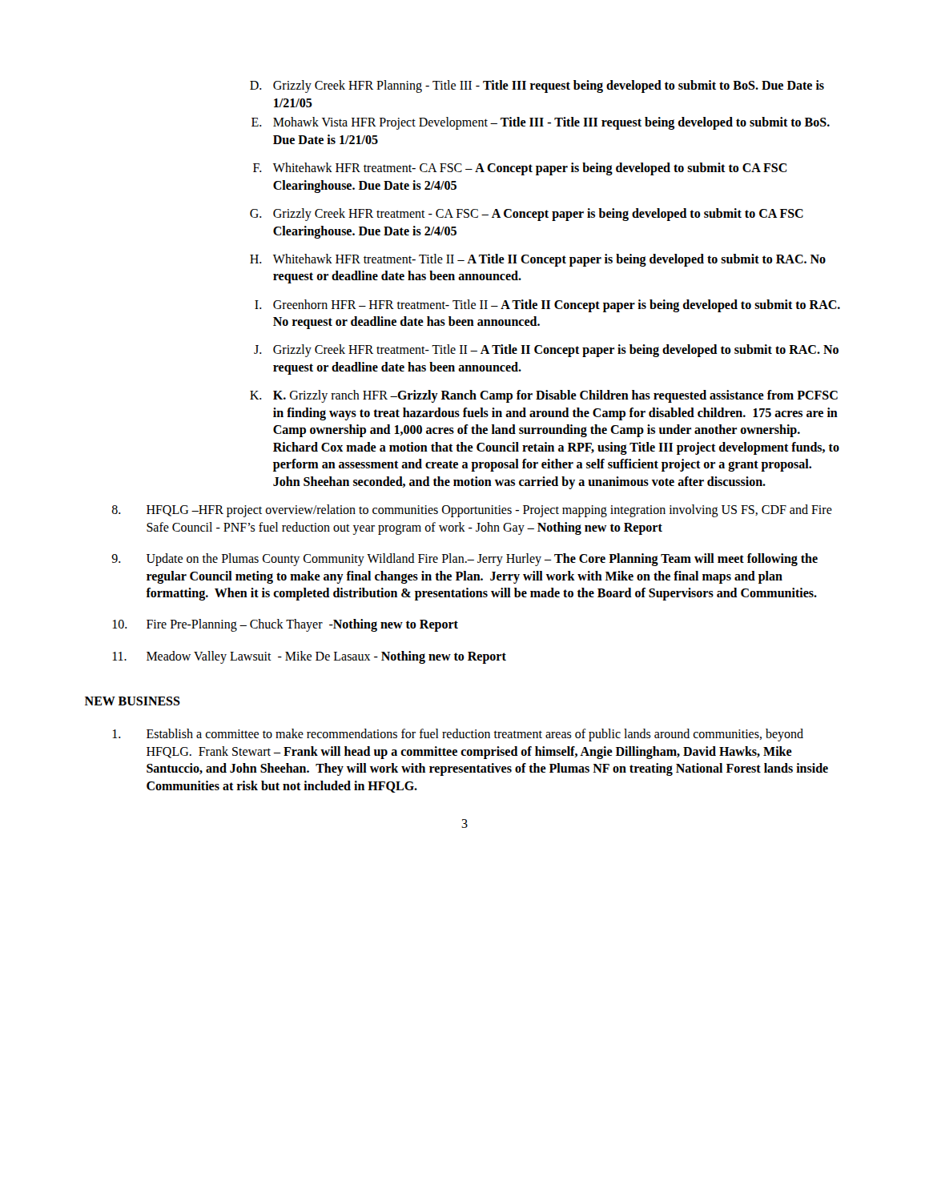Grizzly Creek HFR Planning - Title III - Title III request being developed to submit to BoS. Due Date is 1/21/05
Mohawk Vista HFR Project Development – Title III - Title III request being developed to submit to BoS. Due Date is 1/21/05
Whitehawk HFR treatment- CA FSC – A Concept paper is being developed to submit to CA FSC Clearinghouse. Due Date is 2/4/05
Grizzly Creek HFR treatment - CA FSC – A Concept paper is being developed to submit to CA FSC Clearinghouse. Due Date is 2/4/05
Whitehawk HFR treatment- Title II – A Title II Concept paper is being developed to submit to RAC. No request or deadline date has been announced.
Greenhorn HFR – HFR treatment- Title II – A Title II Concept paper is being developed to submit to RAC. No request or deadline date has been announced.
Grizzly Creek HFR treatment- Title II – A Title II Concept paper is being developed to submit to RAC. No request or deadline date has been announced.
K. Grizzly ranch HFR –Grizzly Ranch Camp for Disable Children has requested assistance from PCFSC in finding ways to treat hazardous fuels in and around the Camp for disabled children. 175 acres are in Camp ownership and 1,000 acres of the land surrounding the Camp is under another ownership. Richard Cox made a motion that the Council retain a RPF, using Title III project development funds, to perform an assessment and create a proposal for either a self sufficient project or a grant proposal. John Sheehan seconded, and the motion was carried by a unanimous vote after discussion.
8. HFQLG –HFR project overview/relation to communities Opportunities - Project mapping integration involving US FS, CDF and Fire Safe Council - PNF’s fuel reduction out year program of work - John Gay – Nothing new to Report
9. Update on the Plumas County Community Wildland Fire Plan.– Jerry Hurley – The Core Planning Team will meet following the regular Council meting to make any final changes in the Plan. Jerry will work with Mike on the final maps and plan formatting. When it is completed distribution & presentations will be made to the Board of Supervisors and Communities.
10. Fire Pre-Planning – Chuck Thayer -Nothing new to Report
11. Meadow Valley Lawsuit - Mike De Lasaux - Nothing new to Report
NEW BUSINESS
1. Establish a committee to make recommendations for fuel reduction treatment areas of public lands around communities, beyond HFQLG. Frank Stewart – Frank will head up a committee comprised of himself, Angie Dillingham, David Hawks, Mike Santuccio, and John Sheehan. They will work with representatives of the Plumas NF on treating National Forest lands inside Communities at risk but not included in HFQLG.
3